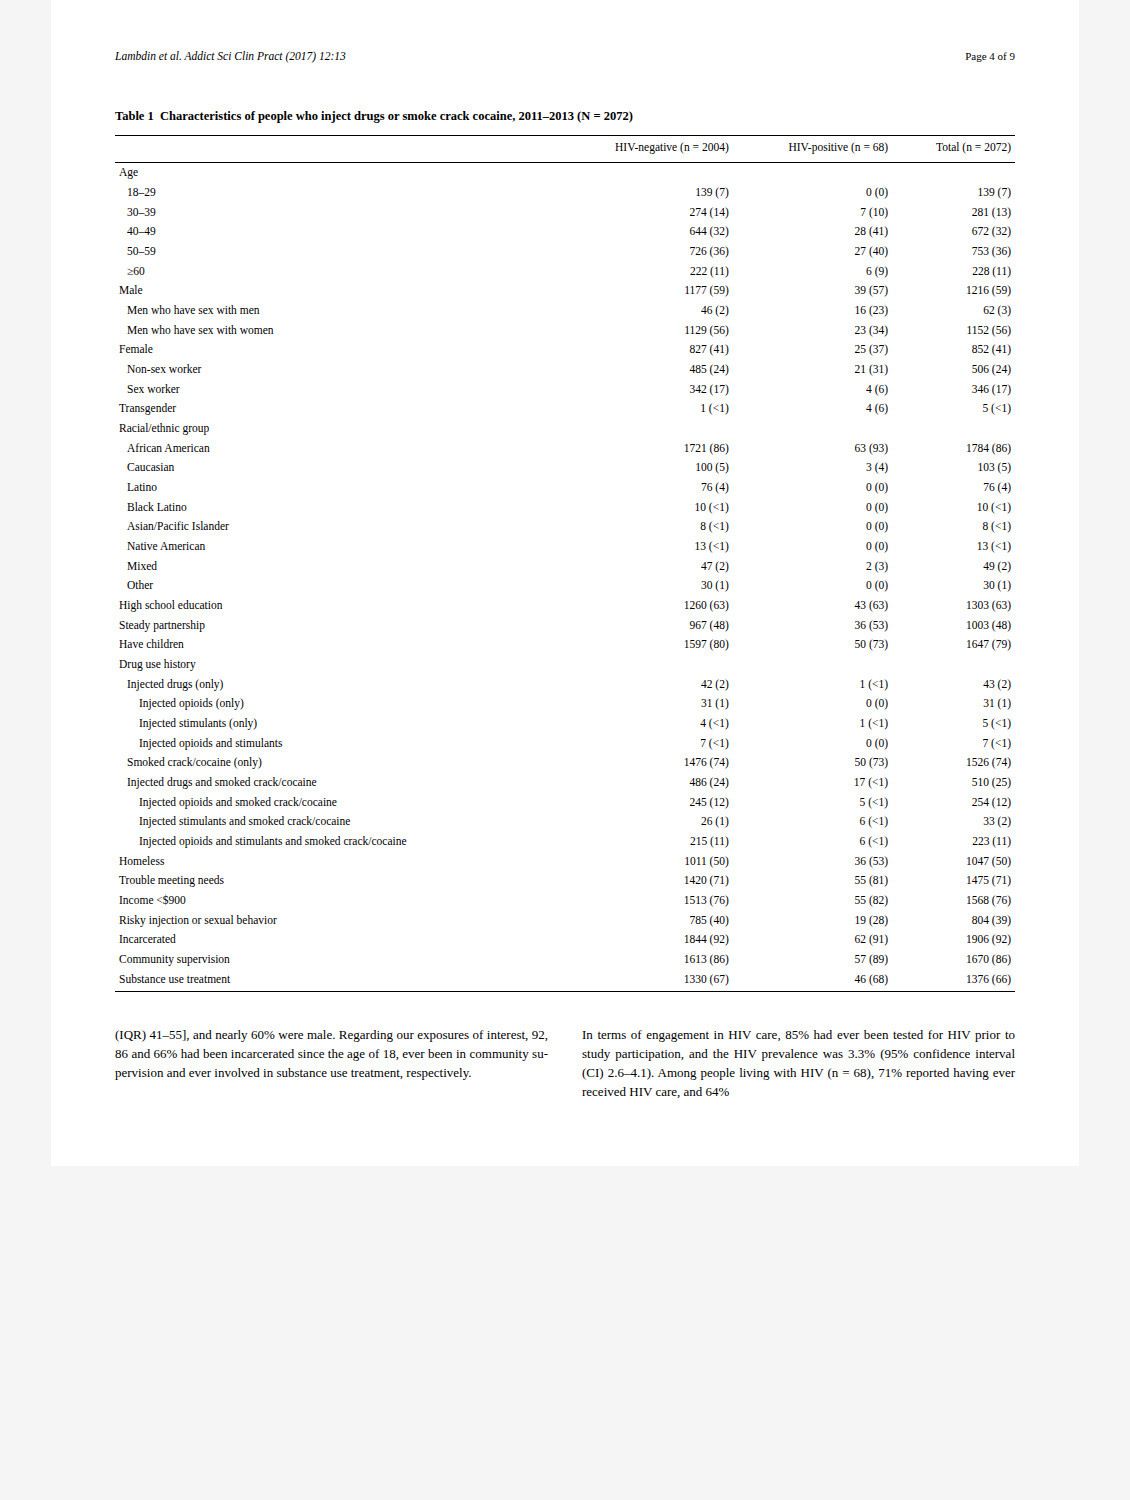Lambdin et al. Addict Sci Clin Pract (2017) 12:13
Page 4 of 9
Table 1 Characteristics of people who inject drugs or smoke crack cocaine, 2011–2013 (N = 2072)
| | HIV-negative (n = 2004) | HIV-positive (n = 68) | Total (n = 2072) |
| --- | --- | --- | --- |
| Age | | | |
| 18–29 | 139 (7) | 0 (0) | 139 (7) |
| 30–39 | 274 (14) | 7 (10) | 281 (13) |
| 40–49 | 644 (32) | 28 (41) | 672 (32) |
| 50–59 | 726 (36) | 27 (40) | 753 (36) |
| ≥60 | 222 (11) | 6 (9) | 228 (11) |
| Male | 1177 (59) | 39 (57) | 1216 (59) |
| Men who have sex with men | 46 (2) | 16 (23) | 62 (3) |
| Men who have sex with women | 1129 (56) | 23 (34) | 1152 (56) |
| Female | 827 (41) | 25 (37) | 852 (41) |
| Non-sex worker | 485 (24) | 21 (31) | 506 (24) |
| Sex worker | 342 (17) | 4 (6) | 346 (17) |
| Transgender | 1 (<1) | 4 (6) | 5 (<1) |
| Racial/ethnic group | | | |
| African American | 1721 (86) | 63 (93) | 1784 (86) |
| Caucasian | 100 (5) | 3 (4) | 103 (5) |
| Latino | 76 (4) | 0 (0) | 76 (4) |
| Black Latino | 10 (<1) | 0 (0) | 10 (<1) |
| Asian/Pacific Islander | 8 (<1) | 0 (0) | 8 (<1) |
| Native American | 13 (<1) | 0 (0) | 13 (<1) |
| Mixed | 47 (2) | 2 (3) | 49 (2) |
| Other | 30 (1) | 0 (0) | 30 (1) |
| High school education | 1260 (63) | 43 (63) | 1303 (63) |
| Steady partnership | 967 (48) | 36 (53) | 1003 (48) |
| Have children | 1597 (80) | 50 (73) | 1647 (79) |
| Drug use history | | | |
| Injected drugs (only) | 42 (2) | 1 (<1) | 43 (2) |
| Injected opioids (only) | 31 (1) | 0 (0) | 31 (1) |
| Injected stimulants (only) | 4 (<1) | 1 (<1) | 5 (<1) |
| Injected opioids and stimulants | 7 (<1) | 0 (0) | 7 (<1) |
| Smoked crack/cocaine (only) | 1476 (74) | 50 (73) | 1526 (74) |
| Injected drugs and smoked crack/cocaine | 486 (24) | 17 (<1) | 510 (25) |
| Injected opioids and smoked crack/cocaine | 245 (12) | 5 (<1) | 254 (12) |
| Injected stimulants and smoked crack/cocaine | 26 (1) | 6 (<1) | 33 (2) |
| Injected opioids and stimulants and smoked crack/cocaine | 215 (11) | 6 (<1) | 223 (11) |
| Homeless | 1011 (50) | 36 (53) | 1047 (50) |
| Trouble meeting needs | 1420 (71) | 55 (81) | 1475 (71) |
| Income <$900 | 1513 (76) | 55 (82) | 1568 (76) |
| Risky injection or sexual behavior | 785 (40) | 19 (28) | 804 (39) |
| Incarcerated | 1844 (92) | 62 (91) | 1906 (92) |
| Community supervision | 1613 (86) | 57 (89) | 1670 (86) |
| Substance use treatment | 1330 (67) | 46 (68) | 1376 (66) |
(IQR) 41–55], and nearly 60% were male. Regarding our exposures of interest, 92, 86 and 66% had been incarcerated since the age of 18, ever been in community supervision and ever involved in substance use treatment, respectively.
In terms of engagement in HIV care, 85% had ever been tested for HIV prior to study participation, and the HIV prevalence was 3.3% (95% confidence interval (CI) 2.6–4.1). Among people living with HIV (n = 68), 71% reported having ever received HIV care, and 64%